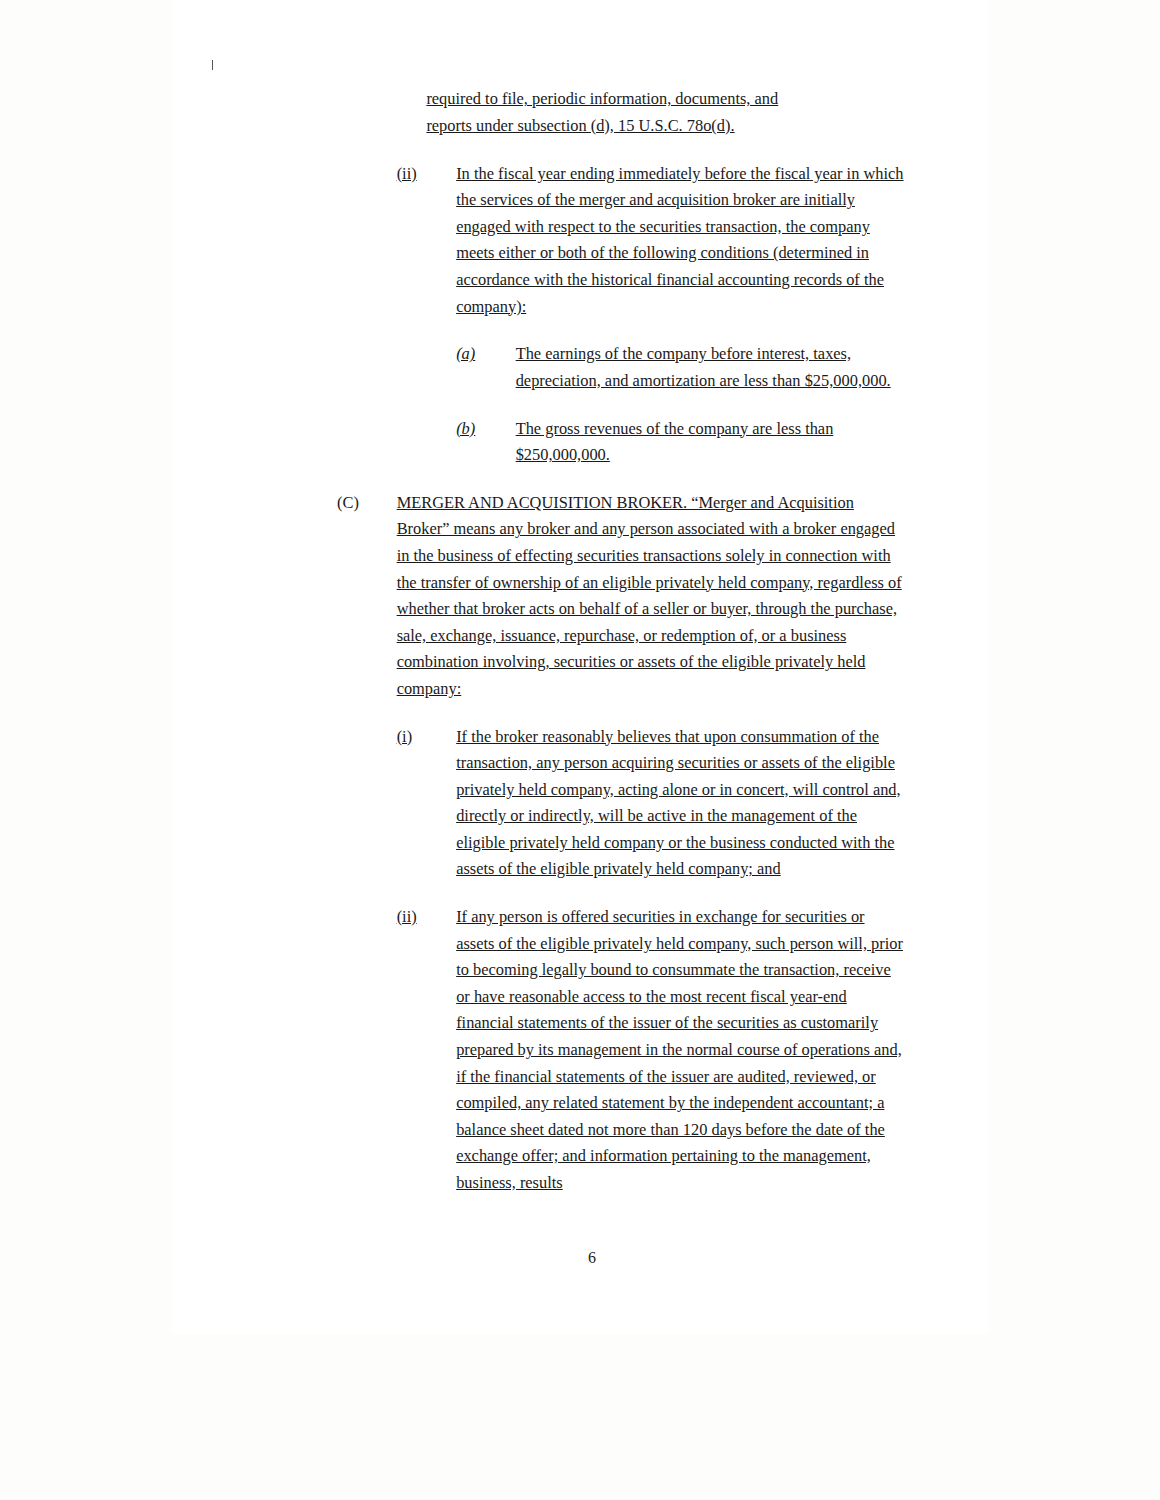required to file, periodic information, documents, and
reports under subsection (d), 15 U.S.C. 78o(d).
(ii)
In the fiscal year ending immediately before the fiscal year in which the services of the merger and acquisition broker are initially engaged with respect to the securities transaction, the company meets either or both of the following conditions (determined in accordance with the historical financial accounting records of the company):
(a)
The earnings of the company before interest, taxes, depreciation, and amortization are less than $25,000,000.
(b)
The gross revenues of the company are less than $250,000,000.
(C)
MERGER AND ACQUISITION BROKER. “Merger and Acquisition Broker” means any broker and any person associated with a broker engaged in the business of effecting securities transactions solely in connection with the transfer of ownership of an eligible privately held company, regardless of whether that broker acts on behalf of a seller or buyer, through the purchase, sale, exchange, issuance, repurchase, or redemption of, or a business combination involving, securities or assets of the eligible privately held company:
(i)
If the broker reasonably believes that upon consummation of the transaction, any person acquiring securities or assets of the eligible privately held company, acting alone or in concert, will control and, directly or indirectly, will be active in the management of the eligible privately held company or the business conducted with the assets of the eligible privately held company; and
(ii)
If any person is offered securities in exchange for securities or assets of the eligible privately held company, such person will, prior to becoming legally bound to consummate the transaction, receive or have reasonable access to the most recent fiscal year-end financial statements of the issuer of the securities as customarily prepared by its management in the normal course of operations and, if the financial statements of the issuer are audited, reviewed, or compiled, any related statement by the independent accountant; a balance sheet dated not more than 120 days before the date of the exchange offer; and information pertaining to the management, business, results
6